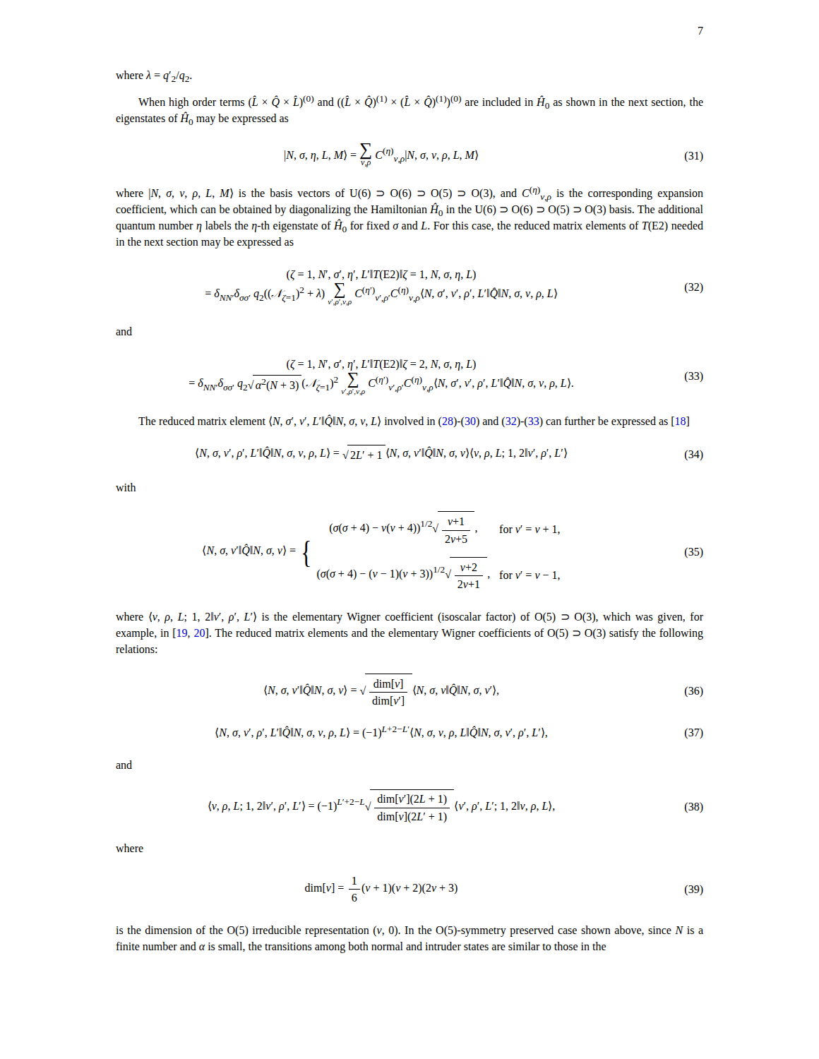7
where λ = q′2/q2.
When high order terms (L̂ × Q̂ × L̂)(0) and ((L̂ × Q̂)(1) × (L̂ × Q̂)(1))(0) are included in Ĥ0 as shown in the next section, the eigenstates of Ĥ0 may be expressed as
|N, σ, η, L, M⟩ = ∑ν,ρ C(η)ν,ρ|N, σ, ν, ρ, L, M⟩
(31)
where |N, σ, ν, ρ, L, M⟩ is the basis vectors of U(6) ⊃ O(6) ⊃ O(5) ⊃ O(3), and C(η)ν,ρ is the corresponding expansion coefficient, which can be obtained by diagonalizing the Hamiltonian Ĥ0 in the U(6) ⊃ O(6) ⊃ O(5) ⊃ O(3) basis. The additional quantum number η labels the η-th eigenstate of Ĥ0 for fixed σ and L. For this case, the reduced matrix elements of T(E2) needed in the next section may be expressed as
(ζ = 1, N′, σ′, η′, L′‖T(E2)‖ζ = 1, N, σ, η, L)
= δNN′δσσ′ q2((𝒩ζ=1)2 + λ) ∑ν′,ρ′,ν,ρ C(η′)ν′,ρ′C(η)ν,ρ⟨N, σ′, ν′, ρ′, L′‖Q̂‖N, σ, ν, ρ, L⟩
(32)
and
(ζ = 1, N′, σ′, η′, L′‖T(E2)‖ζ = 2, N, σ, η, L)
= δNN′δσσ′ q2√α2(N + 3)(𝒩ζ=1)2 ∑ν′,ρ′,ν,ρ C(η′)ν′,ρ′C(η)ν,ρ⟨N, σ′, ν′, ρ′, L′‖Q̂‖N, σ, ν, ρ, L⟩.
(33)
The reduced matrix element ⟨N, σ′, ν′, L′‖Q̂‖N, σ, ν, L⟩ involved in (28)-(30) and (32)-(33) can further be expressed as [18]
⟨N, σ, ν′, ρ′, L′‖Q̂‖N, σ, ν, ρ, L⟩ = √2L′ + 1⟨N, σ, ν′‖Q̂‖N, σ, ν⟩⟨ν, ρ, L; 1, 2‖ν′, ρ′, L′⟩
(34)
with
⟨N, σ, ν′‖Q̂‖N, σ, ν⟩ = { (σ(σ + 4) − ν(ν + 4))1/2√ν+12ν+5, for ν′ = ν + 1, (σ(σ + 4) − (ν − 1)(ν + 3))1/2√ν+22ν+1, for ν′ = ν − 1,
(35)
where ⟨ν, ρ, L; 1, 2‖ν′, ρ′, L′⟩ is the elementary Wigner coefficient (isoscalar factor) of O(5) ⊃ O(3), which was given, for example, in [19, 20]. The reduced matrix elements and the elementary Wigner coefficients of O(5) ⊃ O(3) satisfy the following relations:
⟨N, σ, ν′‖Q̂‖N, σ, ν⟩ = √dim[ν] dim[ν′]⟨N, σ, ν‖Q̂‖N, σ, ν′⟩,
(36)
⟨N, σ, ν′, ρ′, L′‖Q̂‖N, σ, ν, ρ, L⟩ = (−1)L+2−L′⟨N, σ, ν, ρ, L‖Q̂‖N, σ, ν′, ρ′, L′⟩,
(37)
and
⟨ν, ρ, L; 1, 2‖ν′, ρ′, L′⟩ = (−1)L′+2−L√dim[ν′](2L + 1) dim[ν](2L′ + 1)⟨ν′, ρ′, L′; 1, 2‖ν, ρ, L⟩,
(38)
where
dim[ν] = 16(ν + 1)(ν + 2)(2ν + 3)
(39)
is the dimension of the O(5) irreducible representation (ν, 0). In the O(5)-symmetry preserved case shown above, since N is a finite number and α is small, the transitions among both normal and intruder states are similar to those in the